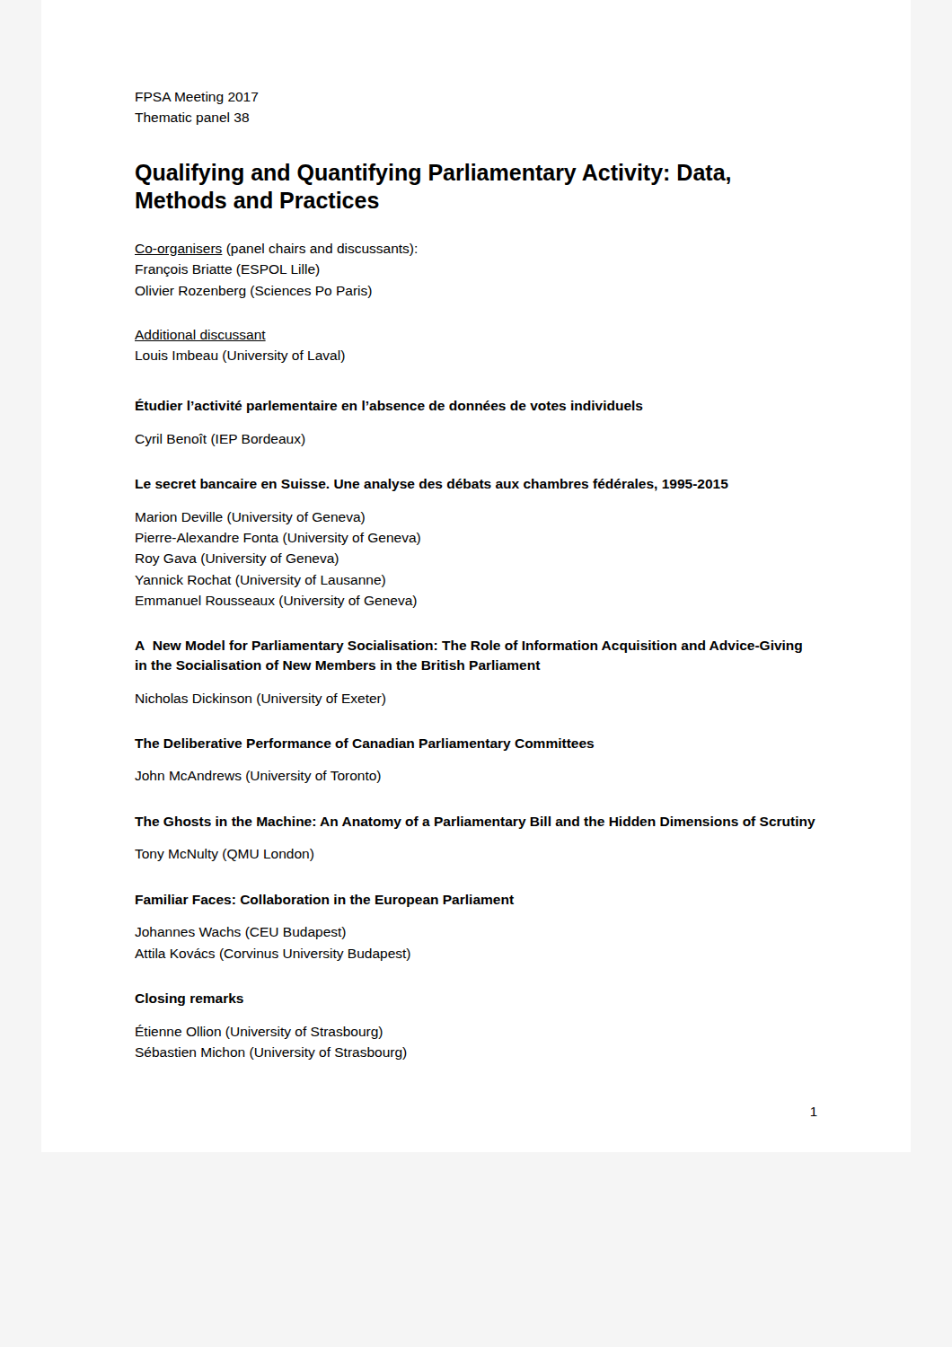FPSA Meeting 2017
Thematic panel 38
Qualifying and Quantifying Parliamentary Activity: Data, Methods and Practices
Co-organisers (panel chairs and discussants):
François Briatte (ESPOL Lille)
Olivier Rozenberg (Sciences Po Paris)
Additional discussant
Louis Imbeau (University of Laval)
Étudier l’activité parlementaire en l’absence de données de votes individuels
Cyril Benoît (IEP Bordeaux)
Le secret bancaire en Suisse. Une analyse des débats aux chambres fédérales, 1995-2015
Marion Deville (University of Geneva)
Pierre-Alexandre Fonta (University of Geneva)
Roy Gava (University of Geneva)
Yannick Rochat (University of Lausanne)
Emmanuel Rousseaux (University of Geneva)
A New Model for Parliamentary Socialisation: The Role of Information Acquisition and Advice-Giving in the Socialisation of New Members in the British Parliament
Nicholas Dickinson (University of Exeter)
The Deliberative Performance of Canadian Parliamentary Committees
John McAndrews (University of Toronto)
The Ghosts in the Machine: An Anatomy of a Parliamentary Bill and the Hidden Dimensions of Scrutiny
Tony McNulty (QMU London)
Familiar Faces: Collaboration in the European Parliament
Johannes Wachs (CEU Budapest)
Attila Kovács (Corvinus University Budapest)
Closing remarks
Étienne Ollion (University of Strasbourg)
Sébastien Michon (University of Strasbourg)
1